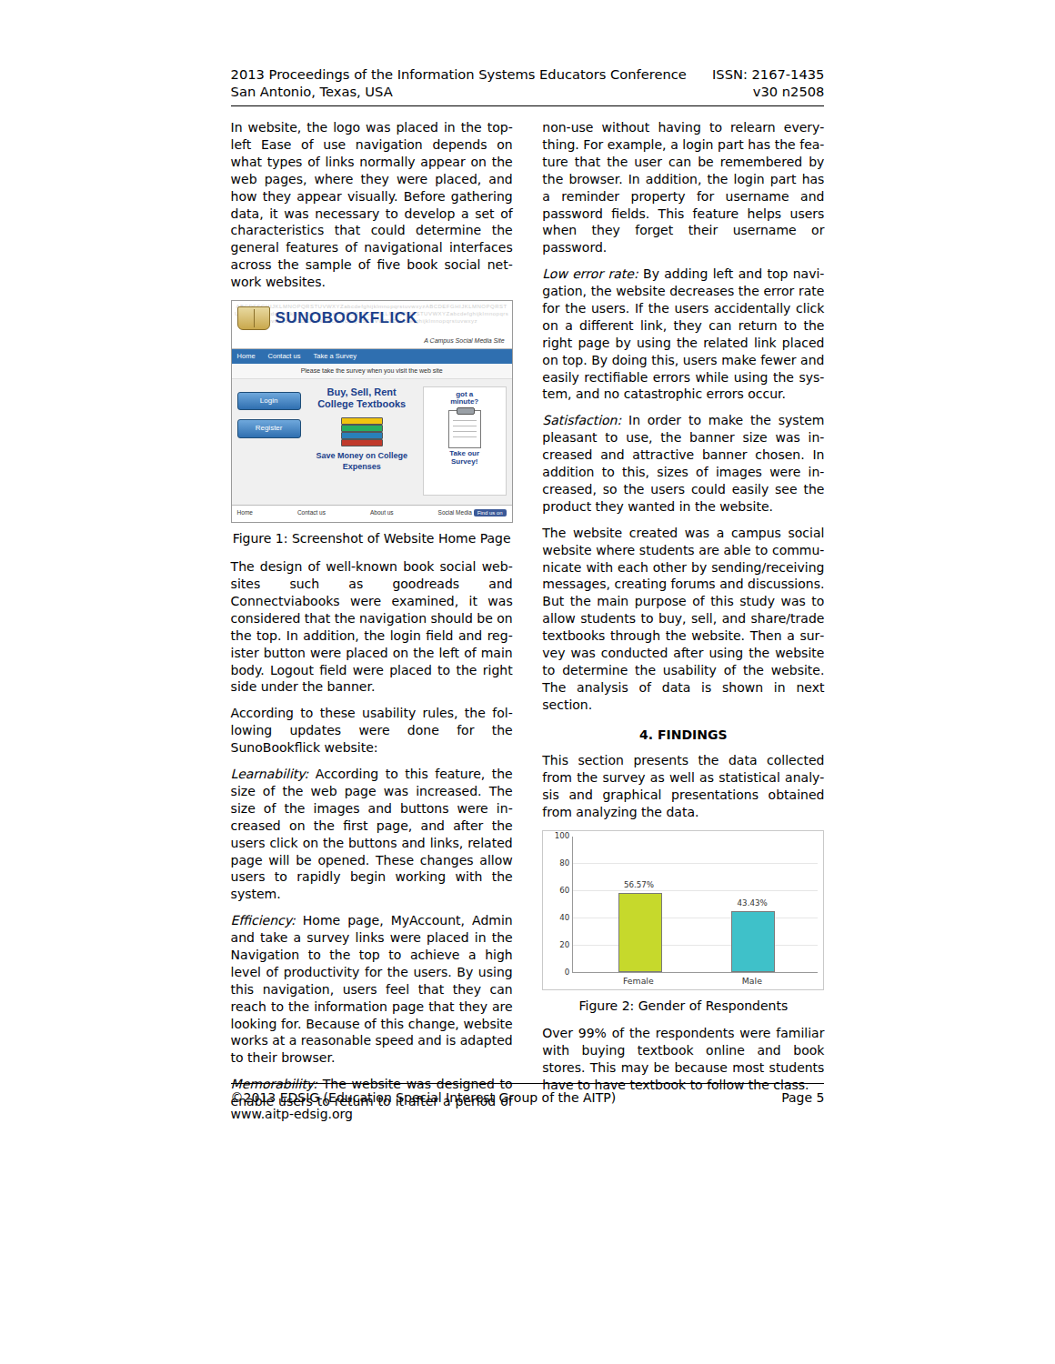2013 Proceedings of the Information Systems Educators Conference
San Antonio, Texas, USA
ISSN: 2167-1435
v30 n2508
In website, the logo was placed in the top-left Ease of use navigation depends on what types of links normally appear on the web pages, where they were placed, and how they appear visually. Before gathering data, it was necessary to develop a set of characteristics that could determine the general features of navigational interfaces across the sample of five book social network websites.
ABCDEFGHIJKLMNOPQRSTUVWXYZabcdefghijklmnopqrstuvwxyzABCDEFGHIJKLMNOPQRSTUVWXYZabcdefghijklmnopqrstuvwxyzABCDEFGHIJKLMNOPQRSTUVWXYZabcdefghijklmnopqrstuvwxyzABCDEFGHIJKLMNOPQRSTUVWXYZabcdefghijklmnopqrstuvwxyz
SUNOBOOKFLICK
A Campus Social Media Site
Home Contact us Take a Survey
Please take the survey when you visit the web site
Login
Register
Buy, Sell, Rent
College Textbooks
Save Money on College Expenses
got a
minute?
Take our
Survey!
Home Contact us About us Social Media Find us on
Figure 1: Screenshot of Website Home Page
The design of well-known book social websites such as goodreads and Connectviabooks were examined, it was considered that the navigation should be on the top. In addition, the login field and register button were placed on the left of main body. Logout field were placed to the right side under the banner.
According to these usability rules, the following updates were done for the SunoBookflick website:
Learnability: According to this feature, the size of the web page was increased. The size of the images and buttons were increased on the first page, and after the users click on the buttons and links, related page will be opened. These changes allow users to rapidly begin working with the system.
Efficiency: Home page, MyAccount, Admin and take a survey links were placed in the Navigation to the top to achieve a high level of productivity for the users. By using this navigation, users feel that they can reach to the information page that they are looking for. Because of this change, website works at a reasonable speed and is adapted to their browser.
Memorability: The website was designed to enable users to return to it after a period of non-use without having to relearn everything. For example, a login part has the feature that the user can be remembered by the browser. In addition, the login part has a reminder property for username and password fields. This feature helps users when they forget their username or password.
Low error rate: By adding left and top navigation, the website decreases the error rate for the users. If the users accidentally click on a different link, they can return to the right page by using the related link placed on top. By doing this, users make fewer and easily rectifiable errors while using the system, and no catastrophic errors occur.
Satisfaction: In order to make the system pleasant to use, the banner size was increased and attractive banner chosen. In addition to this, sizes of images were increased, so the users could easily see the product they wanted in the website.
The website created was a campus social website where students are able to communicate with each other by sending/receiving messages, creating forums and discussions. But the main purpose of this study was to allow students to buy, sell, and share/trade textbooks through the website. Then a survey was conducted after using the website to determine the usability of the website. The analysis of data is shown in next section.
4. FINDINGS
This section presents the data collected from the survey as well as statistical analysis and graphical presentations obtained from analyzing the data.
100 80 60 40 20 0
56.57%
43.43%
Female Male
Figure 2: Gender of Respondents
Over 99% of the respondents were familiar with buying textbook online and book stores. This may be because most students have to have textbook to follow the class.
©2013 EDSIG (Education Special Interest Group of the AITP)
www.aitp-edsig.org
Page 5